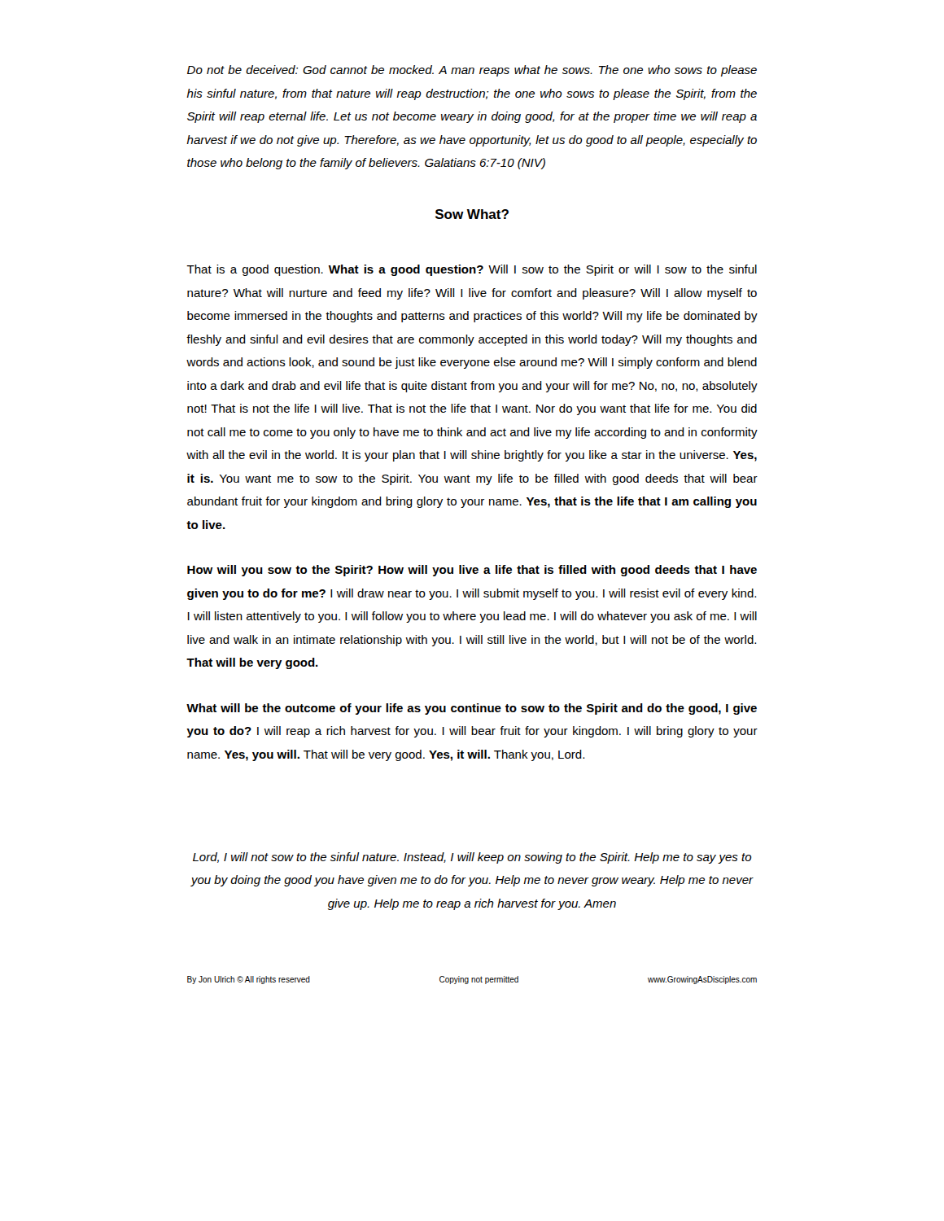Do not be deceived: God cannot be mocked. A man reaps what he sows. The one who sows to please his sinful nature, from that nature will reap destruction; the one who sows to please the Spirit, from the Spirit will reap eternal life. Let us not become weary in doing good, for at the proper time we will reap a harvest if we do not give up. Therefore, as we have opportunity, let us do good to all people, especially to those who belong to the family of believers. Galatians 6:7-10 (NIV)
Sow What?
That is a good question. What is a good question? Will I sow to the Spirit or will I sow to the sinful nature? What will nurture and feed my life? Will I live for comfort and pleasure? Will I allow myself to become immersed in the thoughts and patterns and practices of this world? Will my life be dominated by fleshly and sinful and evil desires that are commonly accepted in this world today? Will my thoughts and words and actions look, and sound be just like everyone else around me? Will I simply conform and blend into a dark and drab and evil life that is quite distant from you and your will for me? No, no, no, absolutely not! That is not the life I will live. That is not the life that I want. Nor do you want that life for me. You did not call me to come to you only to have me to think and act and live my life according to and in conformity with all the evil in the world. It is your plan that I will shine brightly for you like a star in the universe. Yes, it is. You want me to sow to the Spirit. You want my life to be filled with good deeds that will bear abundant fruit for your kingdom and bring glory to your name. Yes, that is the life that I am calling you to live.
How will you sow to the Spirit? How will you live a life that is filled with good deeds that I have given you to do for me? I will draw near to you. I will submit myself to you. I will resist evil of every kind. I will listen attentively to you. I will follow you to where you lead me. I will do whatever you ask of me. I will live and walk in an intimate relationship with you. I will still live in the world, but I will not be of the world. That will be very good.
What will be the outcome of your life as you continue to sow to the Spirit and do the good, I give you to do? I will reap a rich harvest for you. I will bear fruit for your kingdom. I will bring glory to your name. Yes, you will. That will be very good. Yes, it will. Thank you, Lord.
Lord, I will not sow to the sinful nature. Instead, I will keep on sowing to the Spirit. Help me to say yes to you by doing the good you have given me to do for you. Help me to never grow weary. Help me to never give up. Help me to reap a rich harvest for you. Amen
By Jon Ulrich © All rights reserved
Copying not permitted
www.GrowingAsDisciples.com